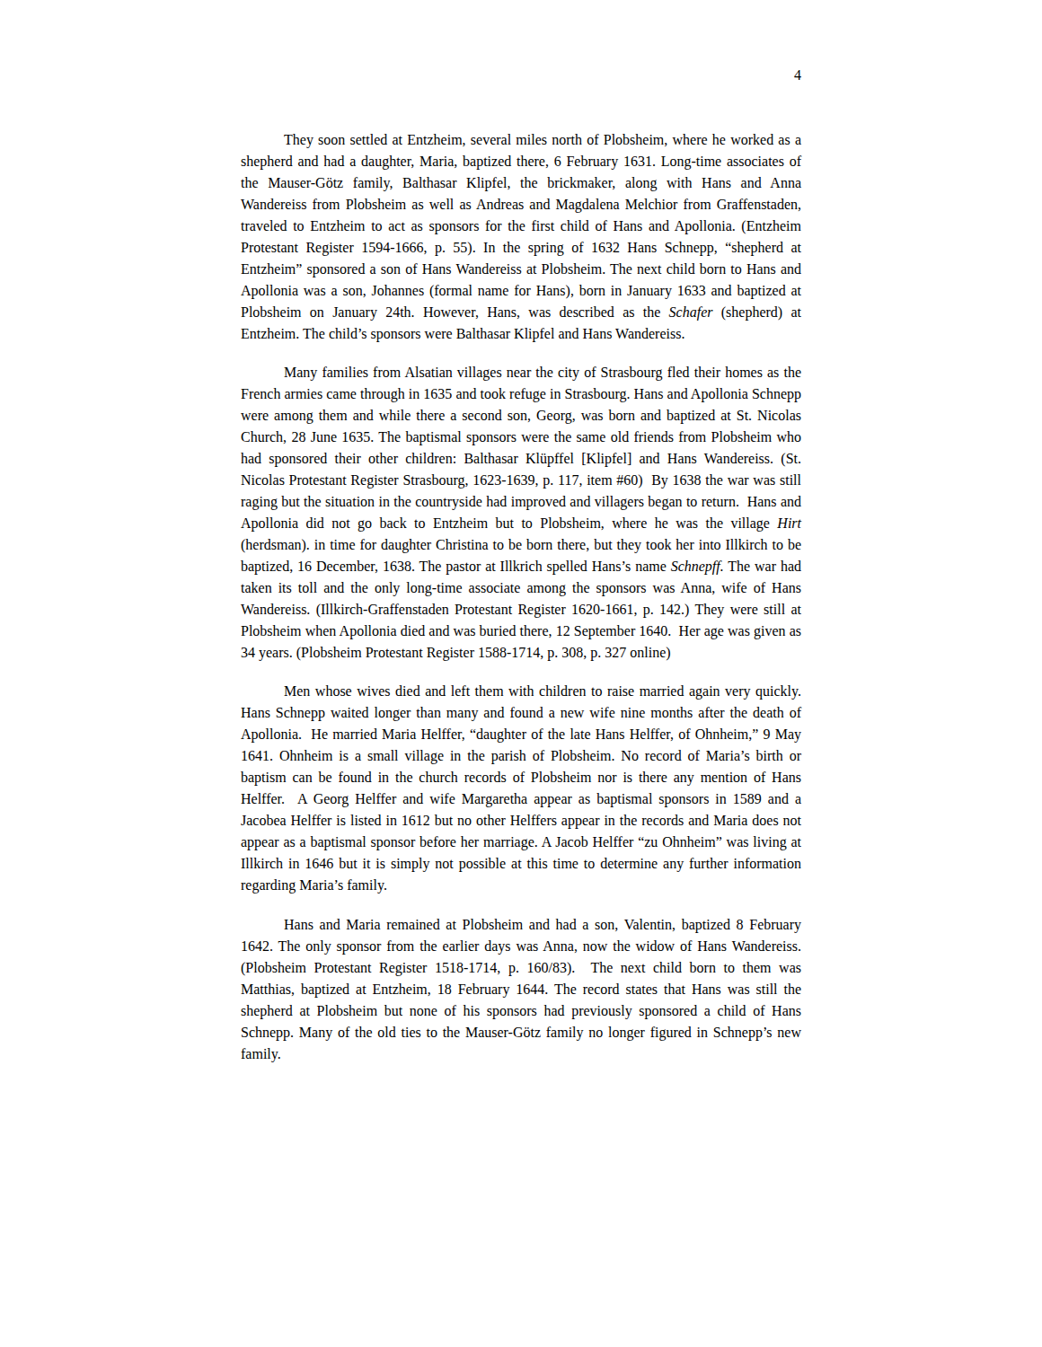4
They soon settled at Entzheim, several miles north of Plobsheim, where he worked as a shepherd and had a daughter, Maria, baptized there, 6 February 1631. Long-time associates of the Mauser-Götz family, Balthasar Klipfel, the brickmaker, along with Hans and Anna Wandereiss from Plobsheim as well as Andreas and Magdalena Melchior from Graffenstaden, traveled to Entzheim to act as sponsors for the first child of Hans and Apollonia. (Entzheim Protestant Register 1594-1666, p. 55). In the spring of 1632 Hans Schnepp, “shepherd at Entzheim” sponsored a son of Hans Wandereiss at Plobsheim. The next child born to Hans and Apollonia was a son, Johannes (formal name for Hans), born in January 1633 and baptized at Plobsheim on January 24th. However, Hans, was described as the Schafer (shepherd) at Entzheim. The child’s sponsors were Balthasar Klipfel and Hans Wandereiss.
Many families from Alsatian villages near the city of Strasbourg fled their homes as the French armies came through in 1635 and took refuge in Strasbourg. Hans and Apollonia Schnepp were among them and while there a second son, Georg, was born and baptized at St. Nicolas Church, 28 June 1635. The baptismal sponsors were the same old friends from Plobsheim who had sponsored their other children: Balthasar Klüpffel [Klipfel] and Hans Wandereiss. (St. Nicolas Protestant Register Strasbourg, 1623-1639, p. 117, item #60) By 1638 the war was still raging but the situation in the countryside had improved and villagers began to return. Hans and Apollonia did not go back to Entzheim but to Plobsheim, where he was the village Hirt (herdsman). in time for daughter Christina to be born there, but they took her into Illkirch to be baptized, 16 December, 1638. The pastor at Illkrich spelled Hans’s name Schnepff. The war had taken its toll and the only long-time associate among the sponsors was Anna, wife of Hans Wandereiss. (Illkirch-Graffenstaden Protestant Register 1620-1661, p. 142.) They were still at Plobsheim when Apollonia died and was buried there, 12 September 1640. Her age was given as 34 years. (Plobsheim Protestant Register 1588-1714, p. 308, p. 327 online)
Men whose wives died and left them with children to raise married again very quickly. Hans Schnepp waited longer than many and found a new wife nine months after the death of Apollonia. He married Maria Helffer, “daughter of the late Hans Helffer, of Ohnheim,” 9 May 1641. Ohnheim is a small village in the parish of Plobsheim. No record of Maria’s birth or baptism can be found in the church records of Plobsheim nor is there any mention of Hans Helffer. A Georg Helffer and wife Margaretha appear as baptismal sponsors in 1589 and a Jacobea Helffer is listed in 1612 but no other Helffers appear in the records and Maria does not appear as a baptismal sponsor before her marriage. A Jacob Helffer “zu Ohnheim” was living at Illkirch in 1646 but it is simply not possible at this time to determine any further information regarding Maria’s family.
Hans and Maria remained at Plobsheim and had a son, Valentin, baptized 8 February 1642. The only sponsor from the earlier days was Anna, now the widow of Hans Wandereiss. (Plobsheim Protestant Register 1518-1714, p. 160/83). The next child born to them was Matthias, baptized at Entzheim, 18 February 1644. The record states that Hans was still the shepherd at Plobsheim but none of his sponsors had previously sponsored a child of Hans Schnepp. Many of the old ties to the Mauser-Götz family no longer figured in Schnepp’s new family.